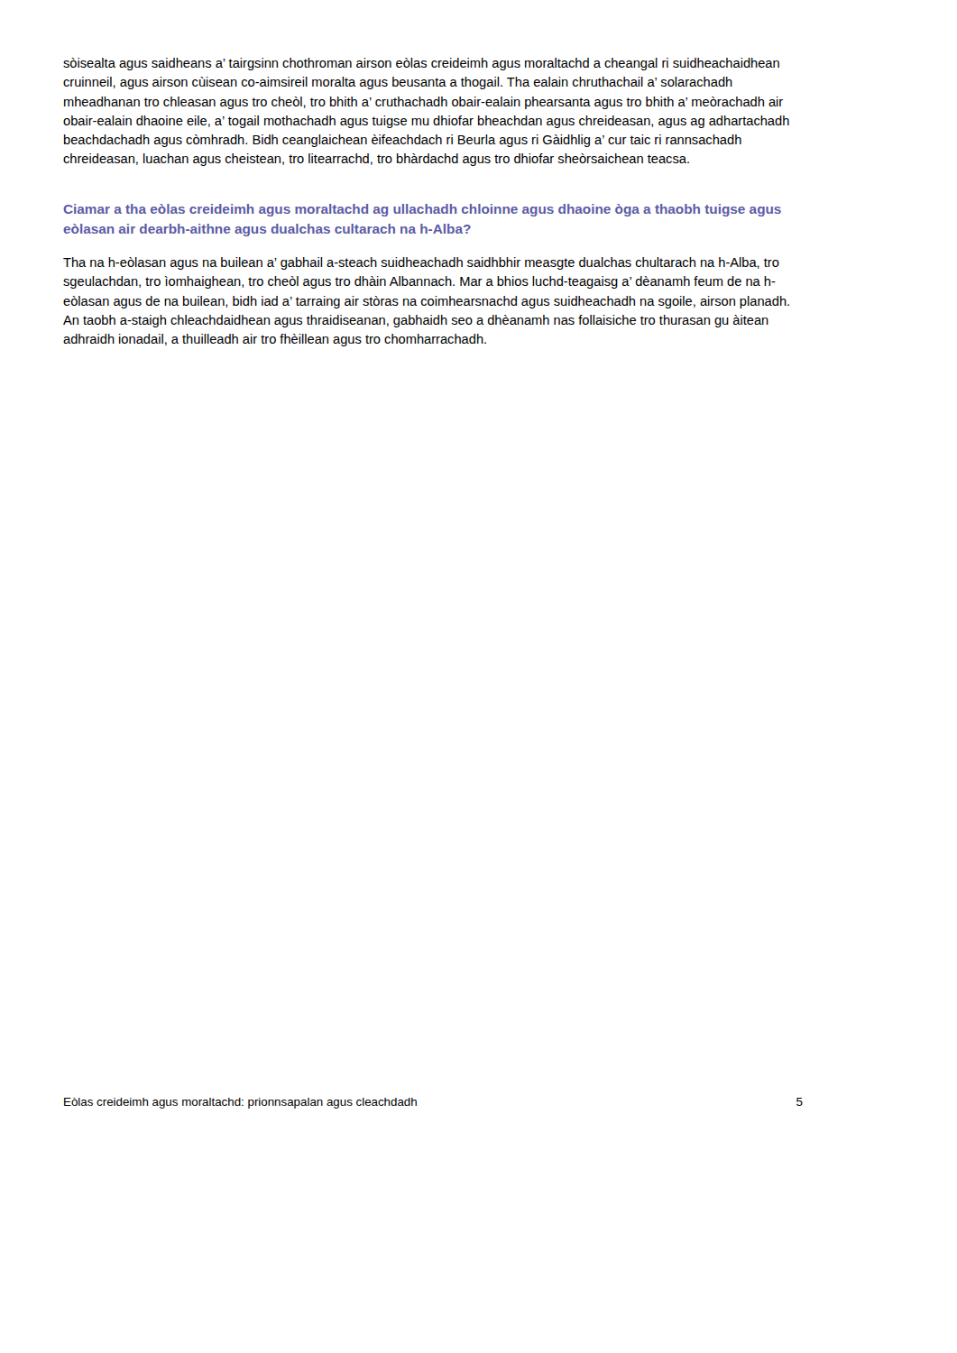sòisealta agus saidheans a’ tairgsinn chothroman airson eòlas creideimh agus moraltachd a cheangal ri suidheachaidhean cruinneil, agus airson cùisean co-aimsireil moralta agus beusanta a thogail. Tha ealain chruthachail a’ solarachadh mheadhanan tro chleasan agus tro cheòl, tro bhith a’ cruthachadh obair-ealain phearsanta agus tro bhith a’ meòrachadh air obair-ealain dhaoine eile, a’ togail mothachadh agus tuigse mu dhiofar bheachdan agus chreideasan, agus ag adhartachadh beachdachadh agus còmhradh. Bidh ceanglaichean èifeachdach ri Beurla agus ri Gàidhlig a’ cur taic ri rannsachadh chreideasan, luachan agus cheistean, tro litearrachd, tro bhàrdachd agus tro dhiofar sheòrsaichean teacsa.
Ciamar a tha eòlas creideimh agus moraltachd ag ullachadh chloinne agus dhaoine òga a thaobh tuigse agus eòlasan air dearbh-aithne agus dualchas cultarach na h-Alba?
Tha na h-eòlasan agus na builean a’ gabhail a-steach suidheachadh saidhbhir measgte dualchas chultarach na h-Alba, tro sgeulachdan, tro ìomhaighean, tro cheòl agus tro dhàin Albannach. Mar a bhios luchd-teagaisg a’ dèanamh feum de na h-eòlasan agus de na builean, bidh iad a’ tarraing air stòras na coimhearsnachd agus suidheachadh na sgoile, airson planadh. An taobh a-staigh chleachdaidhean agus thraidiseanan, gabhaidh seo a dhèanamh nas follaisiche tro thurasan gu àitean adhraidh ionadail, a thuilleadh air tro fhèillean agus tro chomharrachadh.
Eòlas creideimh agus moraltachd: prionnsapalan agus cleachdadh 5